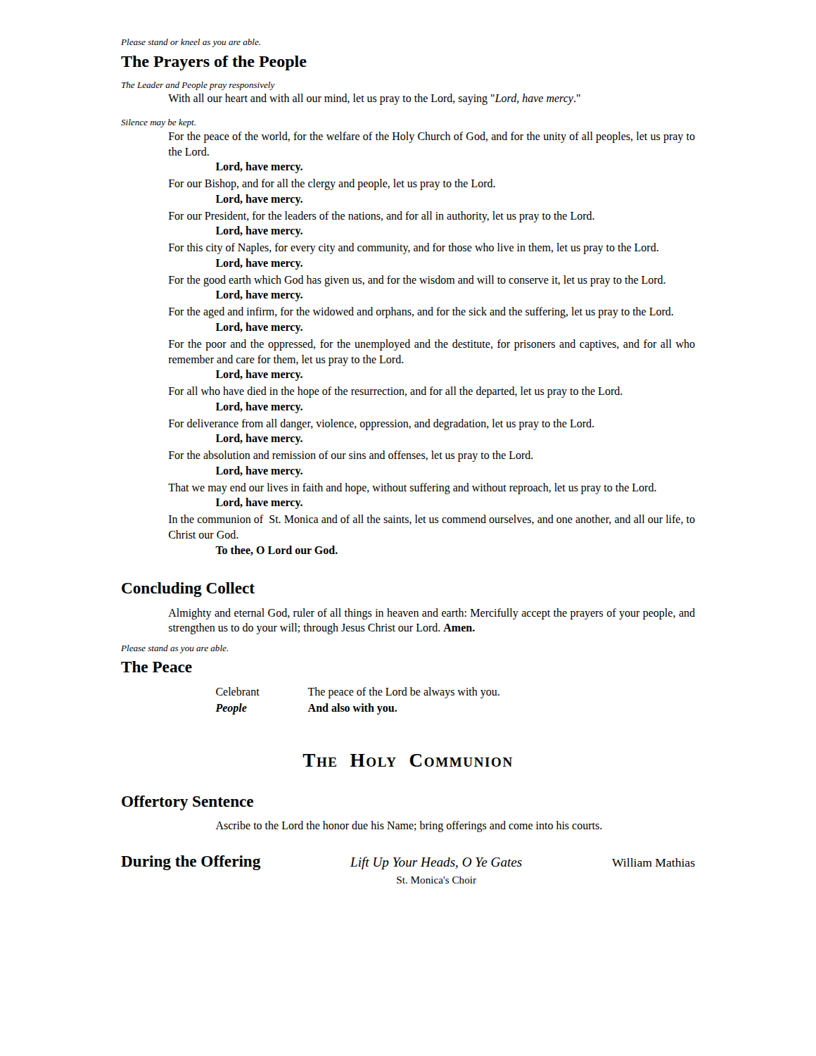Please stand or kneel as you are able.
The Prayers of the People
The Leader and People pray responsively
With all our heart and with all our mind, let us pray to the Lord, saying "Lord, have mercy."
Silence may be kept.
For the peace of the world, for the welfare of the Holy Church of God, and for the unity of all peoples, let us pray to the Lord.
Lord, have mercy.
For our Bishop, and for all the clergy and people, let us pray to the Lord.
Lord, have mercy.
For our President, for the leaders of the nations, and for all in authority, let us pray to the Lord.
Lord, have mercy.
For this city of Naples, for every city and community, and for those who live in them, let us pray to the Lord.
Lord, have mercy.
For the good earth which God has given us, and for the wisdom and will to conserve it, let us pray to the Lord.
Lord, have mercy.
For the aged and infirm, for the widowed and orphans, and for the sick and the suffering, let us pray to the Lord.
Lord, have mercy.
For the poor and the oppressed, for the unemployed and the destitute, for prisoners and captives, and for all who remember and care for them, let us pray to the Lord.
Lord, have mercy.
For all who have died in the hope of the resurrection, and for all the departed, let us pray to the Lord.
Lord, have mercy.
For deliverance from all danger, violence, oppression, and degradation, let us pray to the Lord.
Lord, have mercy.
For the absolution and remission of our sins and offenses, let us pray to the Lord.
Lord, have mercy.
That we may end our lives in faith and hope, without suffering and without reproach, let us pray to the Lord.
Lord, have mercy.
In the communion of St. Monica and of all the saints, let us commend ourselves, and one another, and all our life, to Christ our God.
To thee, O Lord our God.
Concluding Collect
Almighty and eternal God, ruler of all things in heaven and earth: Mercifully accept the prayers of your people, and strengthen us to do your will; through Jesus Christ our Lord. Amen.
Please stand as you are able.
The Peace
| Celebrant | The peace of the Lord be always with you. |
| People | And also with you. |
The Holy Communion
Offertory Sentence
Ascribe to the Lord the honor due his Name; bring offerings and come into his courts.
During the Offering
Lift Up Your Heads, O Ye Gates St. Monica's Choir
William Mathias